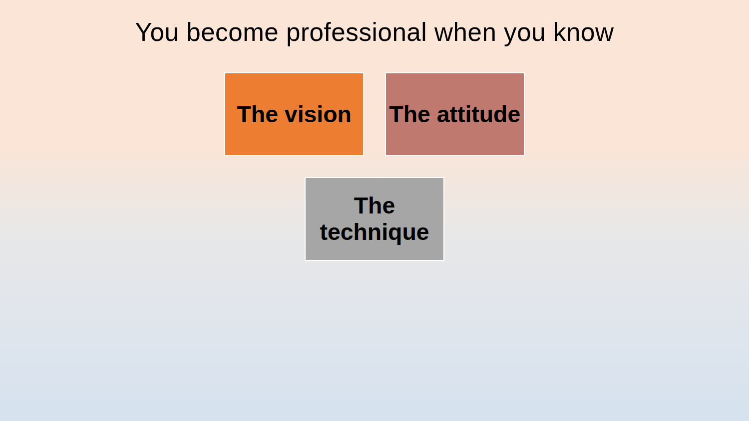You become professional when you know
The vision
The attitude
The technique